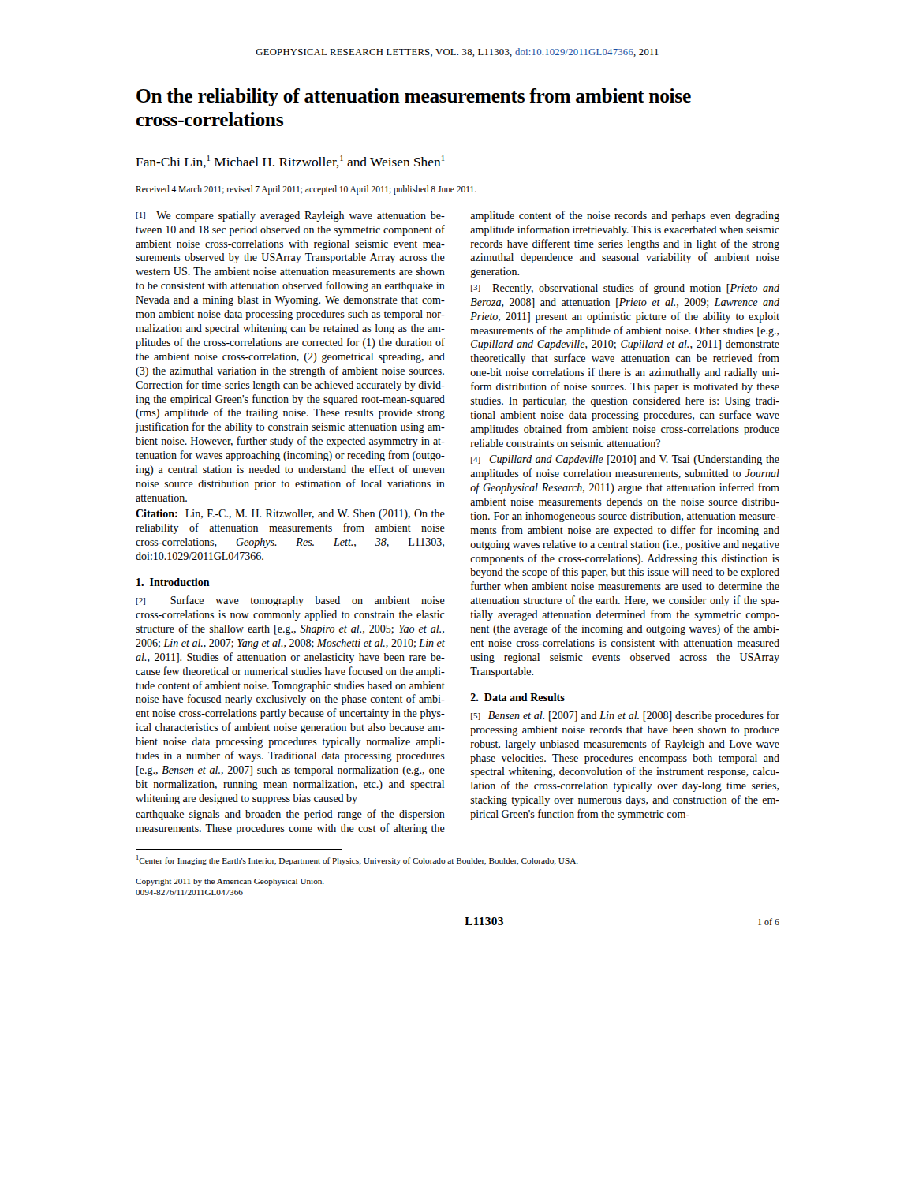GEOPHYSICAL RESEARCH LETTERS, VOL. 38, L11303, doi:10.1029/2011GL047366, 2011
On the reliability of attenuation measurements from ambient noise cross‑correlations
Fan‑Chi Lin,1 Michael H. Ritzwoller,1 and Weisen Shen1
Received 4 March 2011; revised 7 April 2011; accepted 10 April 2011; published 8 June 2011.
[1] We compare spatially averaged Rayleigh wave attenuation between 10 and 18 sec period observed on the symmetric component of ambient noise cross‑correlations with regional seismic event measurements observed by the USArray Transportable Array across the western US. The ambient noise attenuation measurements are shown to be consistent with attenuation observed following an earthquake in Nevada and a mining blast in Wyoming. We demonstrate that common ambient noise data processing procedures such as temporal normalization and spectral whitening can be retained as long as the amplitudes of the cross‑correlations are corrected for (1) the duration of the ambient noise cross‑correlation, (2) geometrical spreading, and (3) the azimuthal variation in the strength of ambient noise sources. Correction for time‑series length can be achieved accurately by dividing the empirical Green's function by the squared root‑mean‑squared (rms) amplitude of the trailing noise. These results provide strong justification for the ability to constrain seismic attenuation using ambient noise. However, further study of the expected asymmetry in attenuation for waves approaching (incoming) or receding from (outgoing) a central station is needed to understand the effect of uneven noise source distribution prior to estimation of local variations in attenuation.
Citation: Lin, F.‑C., M. H. Ritzwoller, and W. Shen (2011), On the reliability of attenuation measurements from ambient noise cross‑correlations, Geophys. Res. Lett., 38, L11303, doi:10.1029/2011GL047366.
1. Introduction
[2] Surface wave tomography based on ambient noise cross‑correlations is now commonly applied to constrain the elastic structure of the shallow earth [e.g., Shapiro et al., 2005; Yao et al., 2006; Lin et al., 2007; Yang et al., 2008; Moschetti et al., 2010; Lin et al., 2011]. Studies of attenuation or anelasticity have been rare because few theoretical or numerical studies have focused on the amplitude content of ambient noise. Tomographic studies based on ambient noise have focused nearly exclusively on the phase content of ambient noise cross‑correlations partly because of uncertainty in the physical characteristics of ambient noise generation but also because ambient noise data processing procedures typically normalize amplitudes in a number of ways. Traditional data processing procedures [e.g., Bensen et al., 2007] such as temporal normalization (e.g., one bit normalization, running mean normalization, etc.) and spectral whitening are designed to suppress bias caused by
earthquake signals and broaden the period range of the dispersion measurements. These procedures come with the cost of altering the amplitude content of the noise records and perhaps even degrading amplitude information irretrievably. This is exacerbated when seismic records have different time series lengths and in light of the strong azimuthal dependence and seasonal variability of ambient noise generation.
[3] Recently, observational studies of ground motion [Prieto and Beroza, 2008] and attenuation [Prieto et al., 2009; Lawrence and Prieto, 2011] present an optimistic picture of the ability to exploit measurements of the amplitude of ambient noise. Other studies [e.g., Cupillard and Capdeville, 2010; Cupillard et al., 2011] demonstrate theoretically that surface wave attenuation can be retrieved from one‑bit noise correlations if there is an azimuthally and radially uniform distribution of noise sources. This paper is motivated by these studies. In particular, the question considered here is: Using traditional ambient noise data processing procedures, can surface wave amplitudes obtained from ambient noise cross‑correlations produce reliable constraints on seismic attenuation?
[4] Cupillard and Capdeville [2010] and V. Tsai (Understanding the amplitudes of noise correlation measurements, submitted to Journal of Geophysical Research, 2011) argue that attenuation inferred from ambient noise measurements depends on the noise source distribution. For an inhomogeneous source distribution, attenuation measurements from ambient noise are expected to differ for incoming and outgoing waves relative to a central station (i.e., positive and negative components of the cross‑correlations). Addressing this distinction is beyond the scope of this paper, but this issue will need to be explored further when ambient noise measurements are used to determine the attenuation structure of the earth. Here, we consider only if the spatially averaged attenuation determined from the symmetric component (the average of the incoming and outgoing waves) of the ambient noise cross‑correlations is consistent with attenuation measured using regional seismic events observed across the USArray Transportable.
2. Data and Results
[5] Bensen et al. [2007] and Lin et al. [2008] describe procedures for processing ambient noise records that have been shown to produce robust, largely unbiased measurements of Rayleigh and Love wave phase velocities. These procedures encompass both temporal and spectral whitening, deconvolution of the instrument response, calculation of the cross‑correlation typically over day‑long time series, stacking typically over numerous days, and construction of the empirical Green's function from the symmetric com-
1Center for Imaging the Earth's Interior, Department of Physics, University of Colorado at Boulder, Boulder, Colorado, USA.
Copyright 2011 by the American Geophysical Union.
0094‑8276/11/2011GL047366
L11303
1 of 6